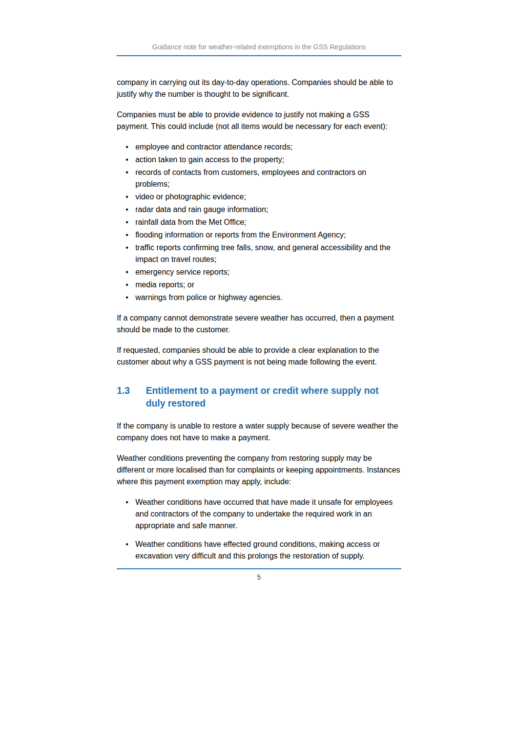Guidance note for weather-related exemptions in the GSS Regulations
company in carrying out its day-to-day operations. Companies should be able to justify why the number is thought to be significant.
Companies must be able to provide evidence to justify not making a GSS payment. This could include (not all items would be necessary for each event):
employee and contractor attendance records;
action taken to gain access to the property;
records of contacts from customers, employees and contractors on problems;
video or photographic evidence;
radar data and rain gauge information;
rainfall data from the Met Office;
flooding information or reports from the Environment Agency;
traffic reports confirming tree falls, snow, and general accessibility and the impact on travel routes;
emergency service reports;
media reports; or
warnings from police or highway agencies.
If a company cannot demonstrate severe weather has occurred, then a payment should be made to the customer.
If requested, companies should be able to provide a clear explanation to the customer about why a GSS payment is not being made following the event.
1.3 Entitlement to a payment or credit where supply not duly restored
If the company is unable to restore a water supply because of severe weather the company does not have to make a payment.
Weather conditions preventing the company from restoring supply may be different or more localised than for complaints or keeping appointments. Instances where this payment exemption may apply, include:
Weather conditions have occurred that have made it unsafe for employees and contractors of the company to undertake the required work in an appropriate and safe manner.
Weather conditions have effected ground conditions, making access or excavation very difficult and this prolongs the restoration of supply.
5